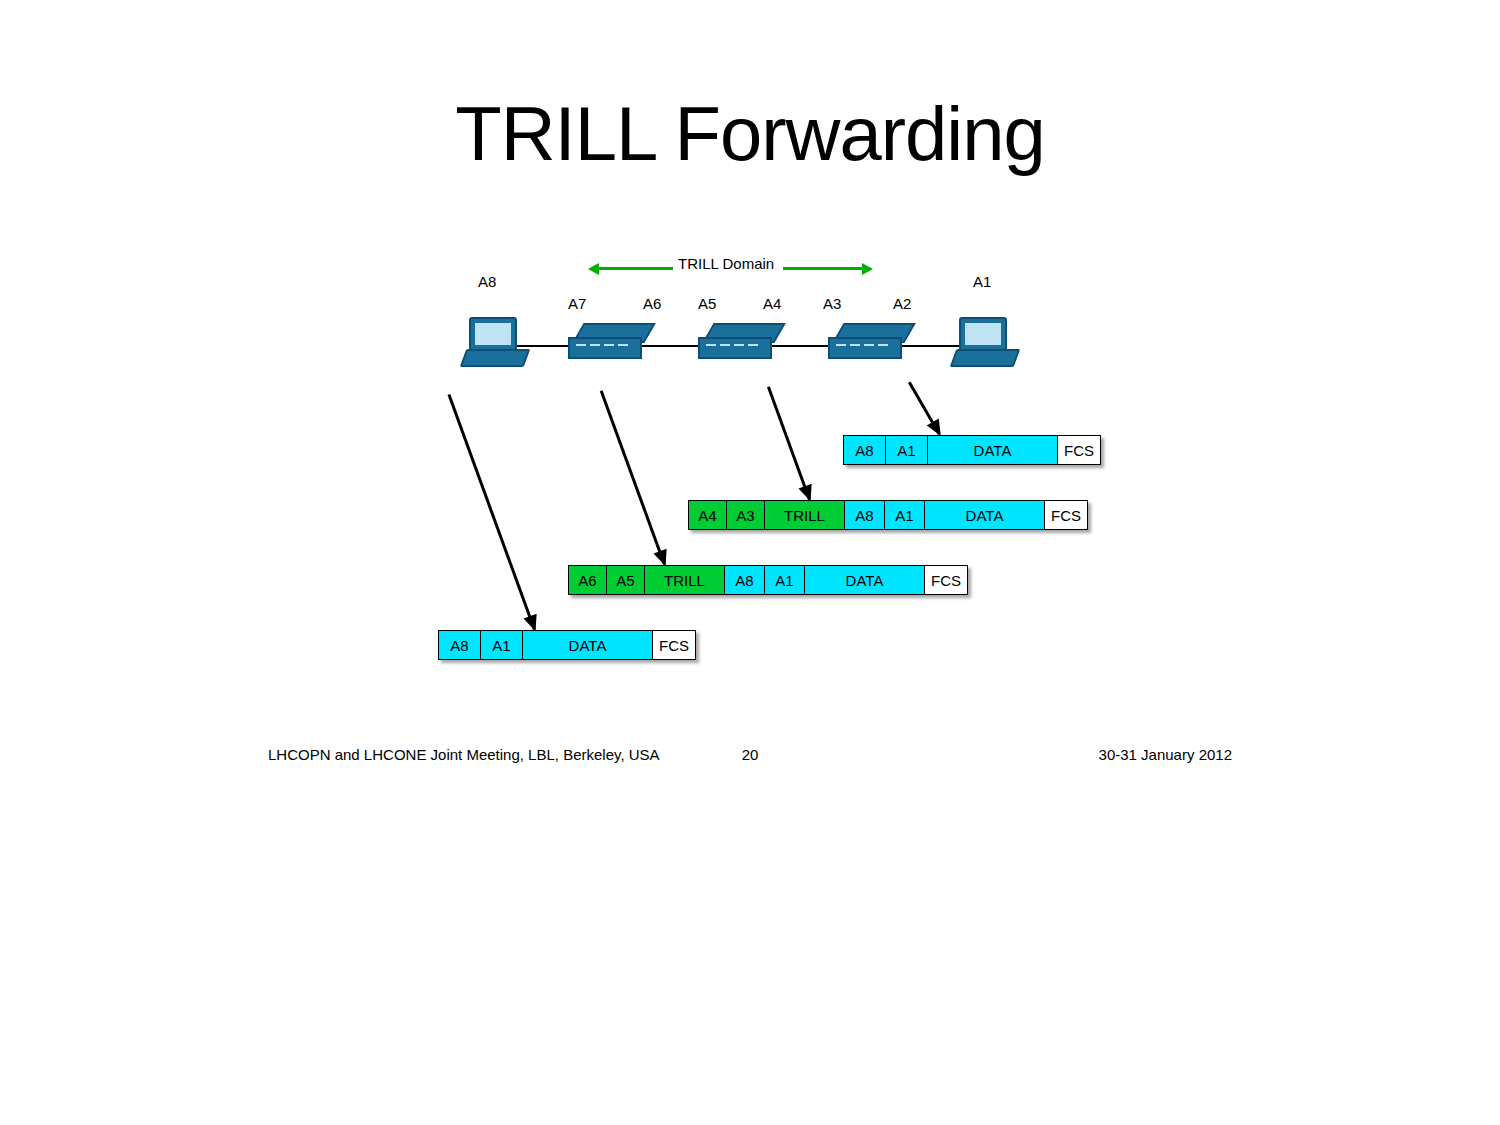TRILL Forwarding
TRILL Domain
A8
A7
A6
A5
A4
A3
A2
A1
A8
A1
DATA
FCS
A4
A3
TRILL
A8
A1
DATA
FCS
A6
A5
TRILL
A8
A1
DATA
FCS
A8
A1
DATA
FCS
LHCOPN and LHCONE Joint Meeting, LBL, Berkeley, USA 20 30-31 January 2012